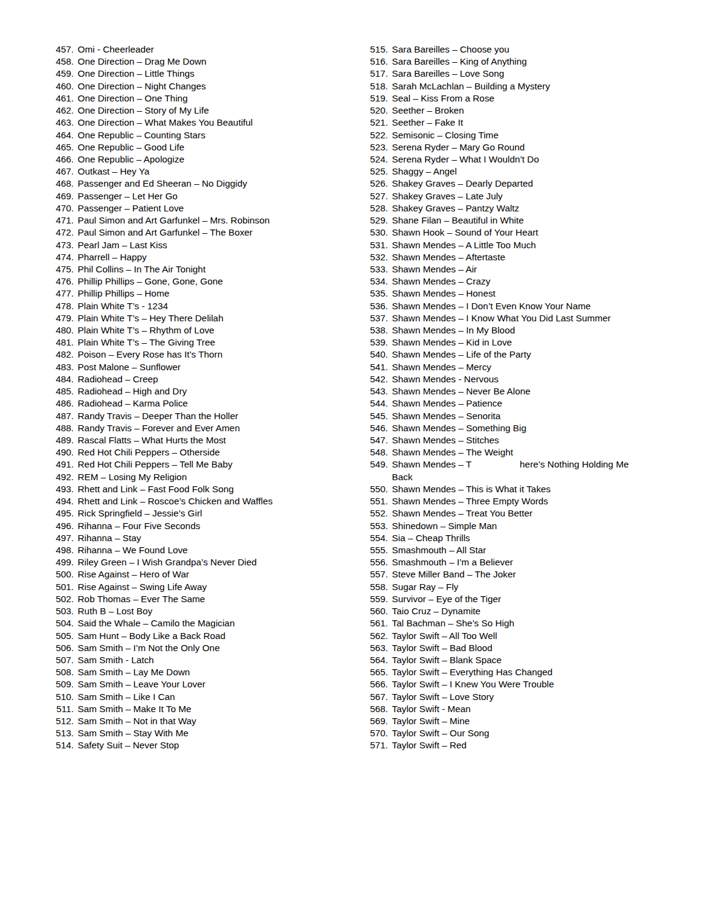Omi - Cheerleader
One Direction – Drag Me Down
One Direction – Little Things
One Direction – Night Changes
One Direction – One Thing
One Direction – Story of My Life
One Direction – What Makes You Beautiful
One Republic – Counting Stars
One Republic – Good Life
One Republic – Apologize
Outkast – Hey Ya
Passenger and Ed Sheeran – No Diggidy
Passenger – Let Her Go
Passenger – Patient Love
Paul Simon and Art Garfunkel – Mrs. Robinson
Paul Simon and Art Garfunkel – The Boxer
Pearl Jam – Last Kiss
Pharrell – Happy
Phil Collins – In The Air Tonight
Phillip Phillips – Gone, Gone, Gone
Phillip Phillips – Home
Plain White T’s - 1234
Plain White T’s – Hey There Delilah
Plain White T’s – Rhythm of Love
Plain White T’s – The Giving Tree
Poison – Every Rose has It’s Thorn
Post Malone – Sunflower
Radiohead – Creep
Radiohead – High and Dry
Radiohead – Karma Police
Randy Travis – Deeper Than the Holler
Randy Travis – Forever and Ever Amen
Rascal Flatts – What Hurts the Most
Red Hot Chili Peppers – Otherside
Red Hot Chili Peppers – Tell Me Baby
REM – Losing My Religion
Rhett and Link – Fast Food Folk Song
Rhett and Link – Roscoe’s Chicken and Waffles
Rick Springfield – Jessie’s Girl
Rihanna – Four Five Seconds
Rihanna – Stay
Rihanna – We Found Love
Riley Green – I Wish Grandpa’s Never Died
Rise Against – Hero of War
Rise Against – Swing Life Away
Rob Thomas – Ever The Same
Ruth B – Lost Boy
Said the Whale – Camilo the Magician
Sam Hunt – Body Like a Back Road
Sam Smith – I’m Not the Only One
Sam Smith - Latch
Sam Smith – Lay Me Down
Sam Smith – Leave Your Lover
Sam Smith – Like I Can
Sam Smith – Make It To Me
Sam Smith – Not in that Way
Sam Smith – Stay With Me
Safety Suit – Never Stop
Sara Bareilles – Choose you
Sara Bareilles – King of Anything
Sara Bareilles – Love Song
Sarah McLachlan – Building a Mystery
Seal – Kiss From a Rose
Seether – Broken
Seether – Fake It
Semisonic – Closing Time
Serena Ryder – Mary Go Round
Serena Ryder – What I Wouldn’t Do
Shaggy – Angel
Shakey Graves – Dearly Departed
Shakey Graves – Late July
Shakey Graves – Pantzy Waltz
Shane Filan – Beautiful in White
Shawn Hook – Sound of Your Heart
Shawn Mendes – A Little Too Much
Shawn Mendes – Aftertaste
Shawn Mendes – Air
Shawn Mendes – Crazy
Shawn Mendes – Honest
Shawn Mendes – I Don’t Even Know Your Name
Shawn Mendes – I Know What You Did Last Summer
Shawn Mendes – In My Blood
Shawn Mendes – Kid in Love
Shawn Mendes – Life of the Party
Shawn Mendes – Mercy
Shawn Mendes - Nervous
Shawn Mendes – Never Be Alone
Shawn Mendes – Patience
Shawn Mendes – Senorita
Shawn Mendes – Something Big
Shawn Mendes – Stitches
Shawn Mendes – The Weight
Shawn Mendes – T here’s Nothing Holding Me Back
Shawn Mendes – This is What it Takes
Shawn Mendes – Three Empty Words
Shawn Mendes – Treat You Better
Shinedown – Simple Man
Sia – Cheap Thrills
Smashmouth – All Star
Smashmouth – I’m a Believer
Steve Miller Band – The Joker
Sugar Ray – Fly
Survivor – Eye of the Tiger
Taio Cruz – Dynamite
Tal Bachman – She’s So High
Taylor Swift – All Too Well
Taylor Swift – Bad Blood
Taylor Swift – Blank Space
Taylor Swift – Everything Has Changed
Taylor Swift – I Knew You Were Trouble
Taylor Swift – Love Story
Taylor Swift - Mean
Taylor Swift – Mine
Taylor Swift – Our Song
Taylor Swift – Red